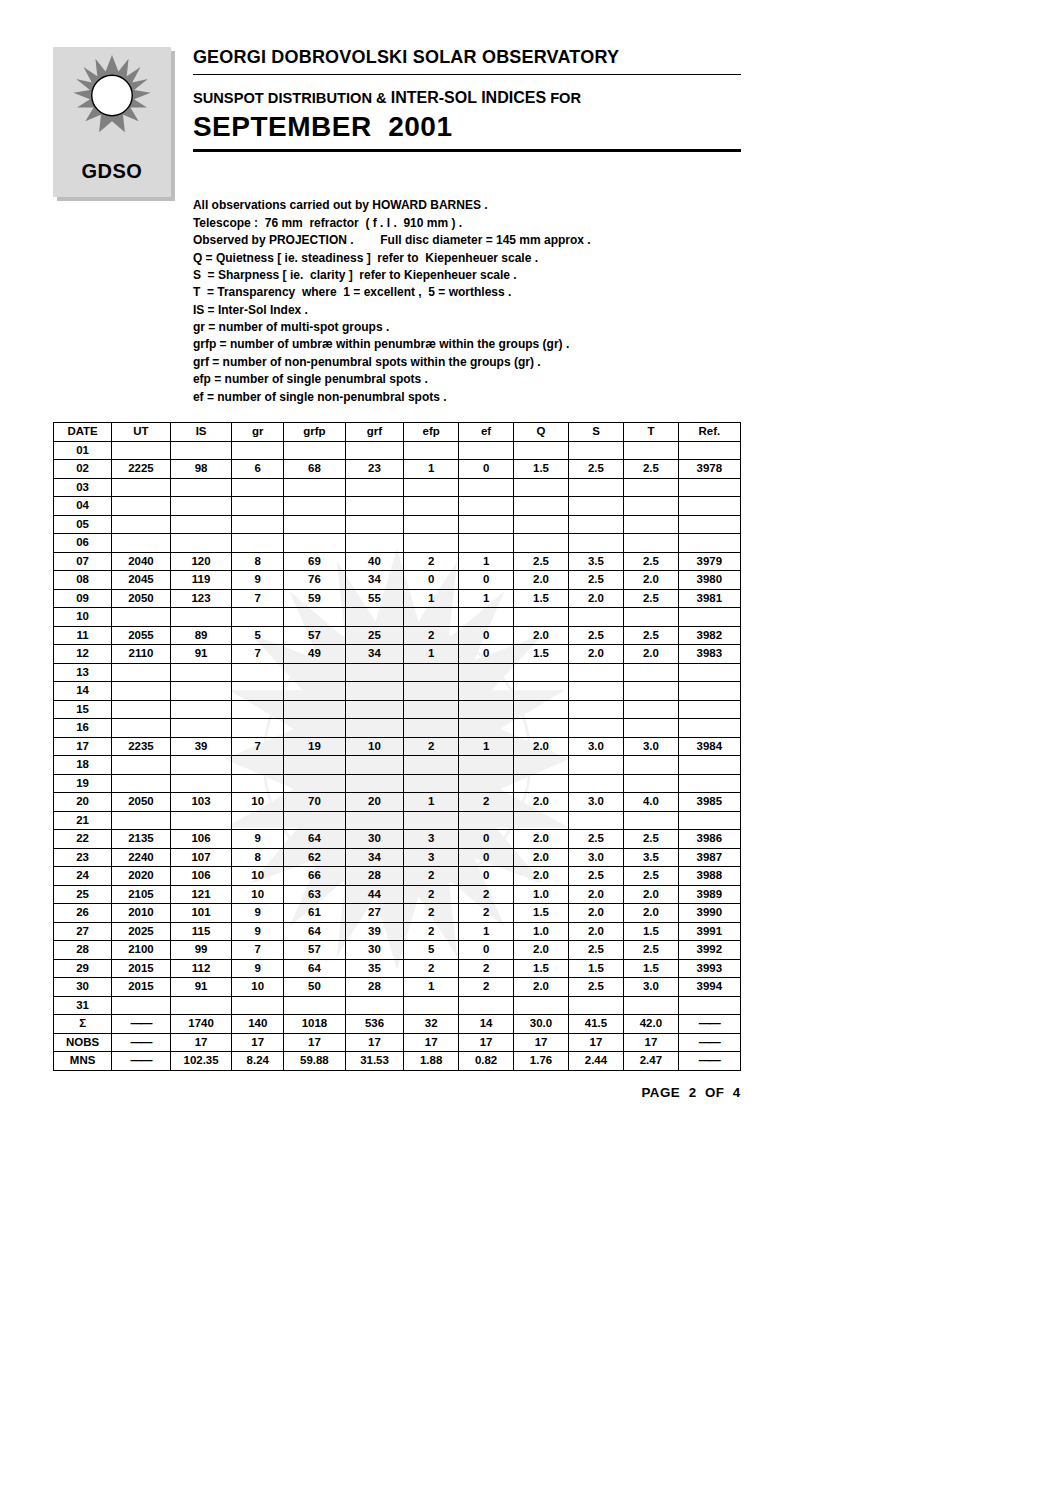GDSO
GEORGI DOBROVOLSKI SOLAR OBSERVATORY
SUNSPOT DISTRIBUTION & INTER-SOL INDICES FOR
SEPTEMBER 2001
All observations carried out by HOWARD BARNES .
Telescope : 76 mm refractor ( f . l . 910 mm ) .
Observed by PROJECTION . Full disc diameter = 145 mm approx .
Q = Quietness [ ie. steadiness ] refer to Kiepenheuer scale .
S = Sharpness [ ie. clarity ] refer to Kiepenheuer scale .
T = Transparency where 1 = excellent , 5 = worthless .
IS = Inter-Sol Index .
gr = number of multi-spot groups .
grfp = number of umbræ within penumbræ within the groups (gr) .
grf = number of non-penumbral spots within the groups (gr) .
efp = number of single penumbral spots .
ef = number of single non-penumbral spots .
| DATE | UT | IS | gr | grfp | grf | efp | ef | Q | S | T | Ref. |
| --- | --- | --- | --- | --- | --- | --- | --- | --- | --- | --- | --- |
| 01 | | | | | | | | | | | |
| 02 | 2225 | 98 | 6 | 68 | 23 | 1 | 0 | 1.5 | 2.5 | 2.5 | 3978 |
| 03 | | | | | | | | | | | |
| 04 | | | | | | | | | | | |
| 05 | | | | | | | | | | | |
| 06 | | | | | | | | | | | |
| 07 | 2040 | 120 | 8 | 69 | 40 | 2 | 1 | 2.5 | 3.5 | 2.5 | 3979 |
| 08 | 2045 | 119 | 9 | 76 | 34 | 0 | 0 | 2.0 | 2.5 | 2.0 | 3980 |
| 09 | 2050 | 123 | 7 | 59 | 55 | 1 | 1 | 1.5 | 2.0 | 2.5 | 3981 |
| 10 | | | | | | | | | | | |
| 11 | 2055 | 89 | 5 | 57 | 25 | 2 | 0 | 2.0 | 2.5 | 2.5 | 3982 |
| 12 | 2110 | 91 | 7 | 49 | 34 | 1 | 0 | 1.5 | 2.0 | 2.0 | 3983 |
| 13 | | | | | | | | | | | |
| 14 | | | | | | | | | | | |
| 15 | | | | | | | | | | | |
| 16 | | | | | | | | | | | |
| 17 | 2235 | 39 | 7 | 19 | 10 | 2 | 1 | 2.0 | 3.0 | 3.0 | 3984 |
| 18 | | | | | | | | | | | |
| 19 | | | | | | | | | | | |
| 20 | 2050 | 103 | 10 | 70 | 20 | 1 | 2 | 2.0 | 3.0 | 4.0 | 3985 |
| 21 | | | | | | | | | | | |
| 22 | 2135 | 106 | 9 | 64 | 30 | 3 | 0 | 2.0 | 2.5 | 2.5 | 3986 |
| 23 | 2240 | 107 | 8 | 62 | 34 | 3 | 0 | 2.0 | 3.0 | 3.5 | 3987 |
| 24 | 2020 | 106 | 10 | 66 | 28 | 2 | 0 | 2.0 | 2.5 | 2.5 | 3988 |
| 25 | 2105 | 121 | 10 | 63 | 44 | 2 | 2 | 1.0 | 2.0 | 2.0 | 3989 |
| 26 | 2010 | 101 | 9 | 61 | 27 | 2 | 2 | 1.5 | 2.0 | 2.0 | 3990 |
| 27 | 2025 | 115 | 9 | 64 | 39 | 2 | 1 | 1.0 | 2.0 | 1.5 | 3991 |
| 28 | 2100 | 99 | 7 | 57 | 30 | 5 | 0 | 2.0 | 2.5 | 2.5 | 3992 |
| 29 | 2015 | 112 | 9 | 64 | 35 | 2 | 2 | 1.5 | 1.5 | 1.5 | 3993 |
| 30 | 2015 | 91 | 10 | 50 | 28 | 1 | 2 | 2.0 | 2.5 | 3.0 | 3994 |
| 31 | | | | | | | | | | | |
| Σ | —— | 1740 | 140 | 1018 | 536 | 32 | 14 | 30.0 | 41.5 | 42.0 | —— |
| NOBS | —— | 17 | 17 | 17 | 17 | 17 | 17 | 17 | 17 | 17 | —— |
| MNS | —— | 102.35 | 8.24 | 59.88 | 31.53 | 1.88 | 0.82 | 1.76 | 2.44 | 2.47 | —— |
PAGE 2 OF 4